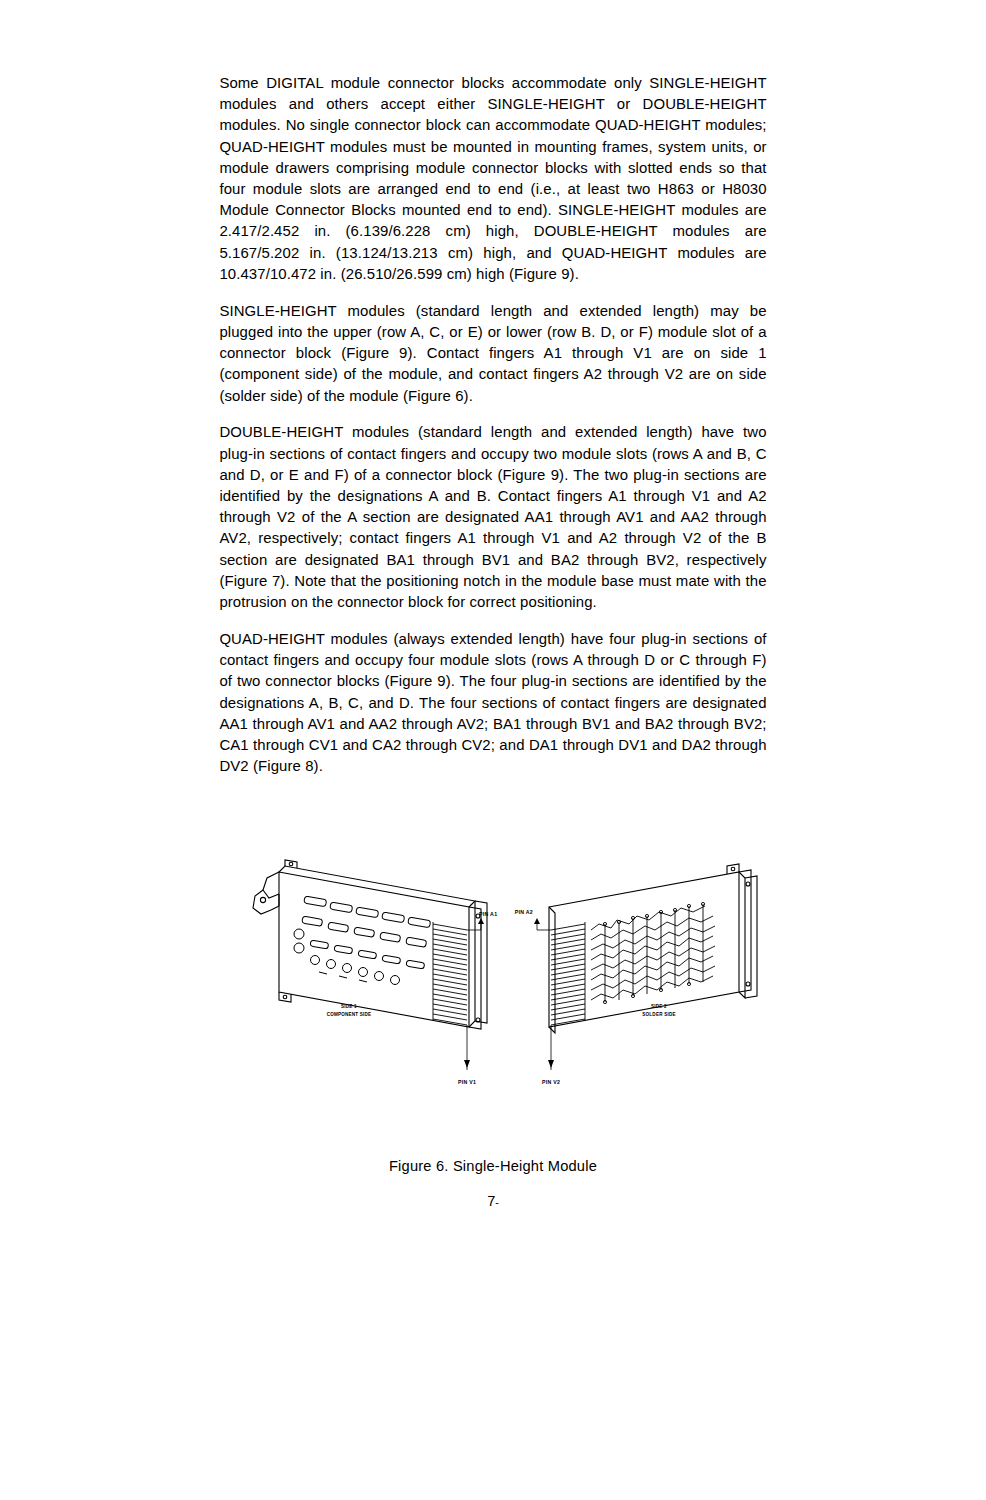Some DIGITAL module connector blocks accommodate only SINGLE-HEIGHT modules and others accept either SINGLE-HEIGHT or DOUBLE-HEIGHT modules. No single connector block can accommodate QUAD-HEIGHT modules; QUAD-HEIGHT modules must be mounted in mounting frames, system units, or module drawers comprising module connector blocks with slotted ends so that four module slots are arranged end to end (i.e., at least two H863 or H8030 Module Connector Blocks mounted end to end). SINGLE-HEIGHT modules are 2.417/2.452 in. (6.139/6.228 cm) high, DOUBLE-HEIGHT modules are 5.167/5.202 in. (13.124/13.213 cm) high, and QUAD-HEIGHT modules are 10.437/10.472 in. (26.510/26.599 cm) high (Figure 9).
SINGLE-HEIGHT modules (standard length and extended length) may be plugged into the upper (row A, C, or E) or lower (row B. D, or F) module slot of a connector block (Figure 9). Contact fingers A1 through V1 are on side 1 (component side) of the module, and contact fingers A2 through V2 are on side (solder side) of the module (Figure 6).
DOUBLE-HEIGHT modules (standard length and extended length) have two plug-in sections of contact fingers and occupy two module slots (rows A and B, C and D, or E and F) of a connector block (Figure 9). The two plug-in sections are identified by the designations A and B. Contact fingers A1 through V1 and A2 through V2 of the A section are designated AA1 through AV1 and AA2 through AV2, respectively; contact fingers A1 through V1 and A2 through V2 of the B section are designated BA1 through BV1 and BA2 through BV2, respectively (Figure 7). Note that the positioning notch in the module base must mate with the protrusion on the connector block for correct positioning.
QUAD-HEIGHT modules (always extended length) have four plug-in sections of contact fingers and occupy four module slots (rows A through D or C through F) of two connector blocks (Figure 9). The four plug-in sections are identified by the designations A, B, C, and D. The four sections of contact fingers are designated AA1 through AV1 and AA2 through AV2; BA1 through BV1 and BA2 through BV2; CA1 through CV1 and CA2 through CV2; and DA1 through DV1 and DA2 through DV2 (Figure 8).
PIN A1 PIN V1 PIN A2 PIN V2 SIDE 1 COMPONENT SIDE SIDE 2 SOLDER SIDE
Figure 6. Single-Height Module
7-